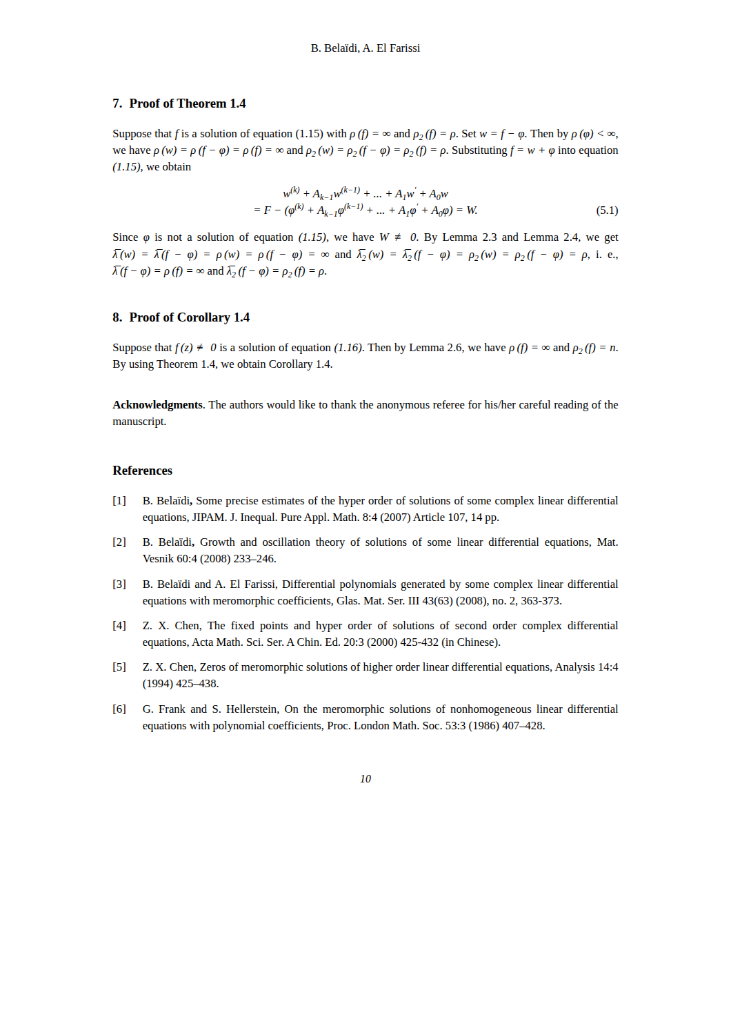B. Belaïdi, A. El Farissi
7. Proof of Theorem 1.4
Suppose that f is a solution of equation (1.15) with ρ (f) = ∞ and ρ2 (f) = ρ. Set w = f − φ. Then by ρ (φ) < ∞, we have ρ (w) = ρ (f − φ) = ρ (f) = ∞ and ρ2 (w) = ρ2 (f − φ) = ρ2 (f) = ρ. Substituting f = w + φ into equation (1.15), we obtain
w(k) + Ak−1w(k−1) + ... + A1w′ + A0w = F − (φ(k) + Ak−1φ(k−1) + ... + A1φ′ + A0φ) = W.(5.1)
Since φ is not a solution of equation (1.15), we have W ≢ 0. By Lemma 2.3 and Lemma 2.4, we get λ̅ (w) = λ̅ (f − φ) = ρ (w) = ρ (f − φ) = ∞ and λ̅2 (w) = λ̅2 (f − φ) = ρ2 (w) = ρ2 (f − φ) = ρ, i. e., λ̅ (f − φ) = ρ (f) = ∞ and λ̅2 (f − φ) = ρ2 (f) = ρ.
8. Proof of Corollary 1.4
Suppose that f (z) ≢ 0 is a solution of equation (1.16). Then by Lemma 2.6, we have ρ (f) = ∞ and ρ2 (f) = n. By using Theorem 1.4, we obtain Corollary 1.4.
Acknowledgments. The authors would like to thank the anonymous referee for his/her careful reading of the manuscript.
References
[1] B. Belaïdi, Some precise estimates of the hyper order of solutions of some complex linear differential equations, JIPAM. J. Inequal. Pure Appl. Math. 8:4 (2007) Article 107, 14 pp.
[2] B. Belaïdi, Growth and oscillation theory of solutions of some linear differential equations, Mat. Vesnik 60:4 (2008) 233–246.
[3] B. Belaïdi and A. El Farissi, Differential polynomials generated by some complex linear differential equations with meromorphic coefficients, Glas. Mat. Ser. III 43(63) (2008), no. 2, 363-373.
[4] Z. X. Chen, The fixed points and hyper order of solutions of second order complex differential equations, Acta Math. Sci. Ser. A Chin. Ed. 20:3 (2000) 425-432 (in Chinese).
[5] Z. X. Chen, Zeros of meromorphic solutions of higher order linear differential equations, Analysis 14:4 (1994) 425–438.
[6] G. Frank and S. Hellerstein, On the meromorphic solutions of nonhomogeneous linear differential equations with polynomial coefficients, Proc. London Math. Soc. 53:3 (1986) 407–428.
10